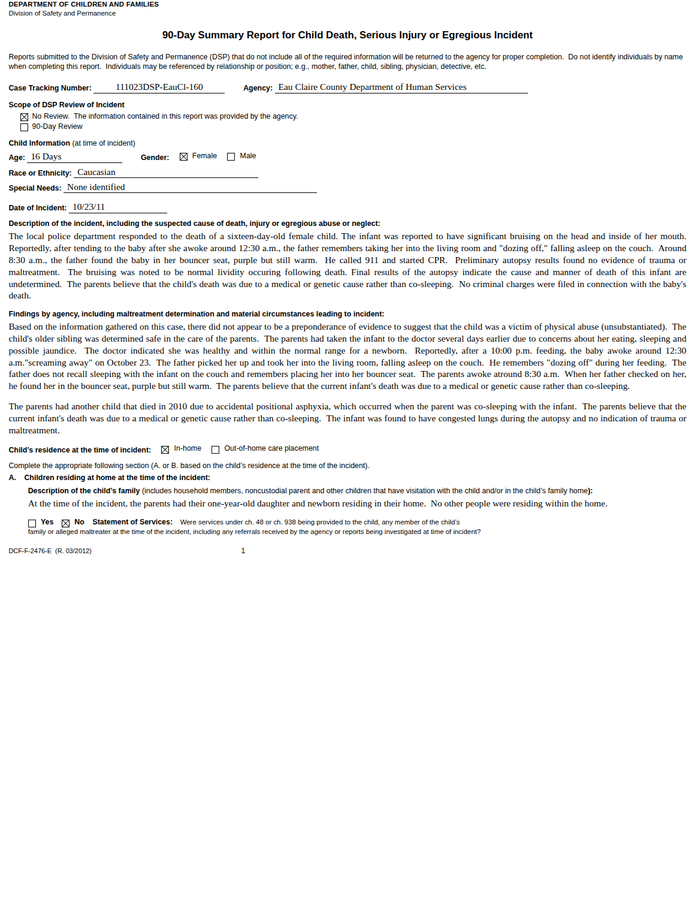DEPARTMENT OF CHILDREN AND FAMILIES
Division of Safety and Permanence
90-Day Summary Report for Child Death, Serious Injury or Egregious Incident
Reports submitted to the Division of Safety and Permanence (DSP) that do not include all of the required information will be returned to the agency for proper completion. Do not identify individuals by name when completing this report. Individuals may be referenced by relationship or position; e.g., mother, father, child, sibling, physician, detective, etc.
Case Tracking Number: 111023DSP-EauCl-160 Agency: Eau Claire County Department of Human Services
Scope of DSP Review of Incident
No Review. The information contained in this report was provided by the agency.
90-Day Review
Child Information (at time of incident)
Age: 16 Days Gender: Female Male
Race or Ethnicity: Caucasian
Special Needs: None identified
Date of Incident: 10/23/11
Description of the incident, including the suspected cause of death, injury or egregious abuse or neglect:
The local police department responded to the death of a sixteen-day-old female child. The infant was reported to have significant bruising on the head and inside of her mouth. Reportedly, after tending to the baby after she awoke around 12:30 a.m., the father remembers taking her into the living room and "dozing off," falling asleep on the couch. Around 8:30 a.m., the father found the baby in her bouncer seat, purple but still warm. He called 911 and started CPR. Preliminary autopsy results found no evidence of trauma or maltreatment. The bruising was noted to be normal lividity occuring following death. Final results of the autopsy indicate the cause and manner of death of this infant are undetermined. The parents believe that the child's death was due to a medical or genetic cause rather than co-sleeping. No criminal charges were filed in connection with the baby's death.
Findings by agency, including maltreatment determination and material circumstances leading to incident:
Based on the information gathered on this case, there did not appear to be a preponderance of evidence to suggest that the child was a victim of physical abuse (unsubstantiated). The child's older sibling was determined safe in the care of the parents. The parents had taken the infant to the doctor several days earlier due to concerns about her eating, sleeping and possible jaundice. The doctor indicated she was healthy and within the normal range for a newborn. Reportedly, after a 10:00 p.m. feeding, the baby awoke around 12:30 a.m."screaming away" on October 23. The father picked her up and took her into the living room, falling asleep on the couch. He remembers "dozing off" during her feeding. The father does not recall sleeping with the infant on the couch and remembers placing her into her bouncer seat. The parents awoke atround 8:30 a.m. When her father checked on her, he found her in the bouncer seat, purple but still warm. The parents believe that the current infant's death was due to a medical or genetic cause rather than co-sleeping.
The parents had another child that died in 2010 due to accidental positional asphyxia, which occurred when the parent was co-sleeping with the infant. The parents believe that the current infant's death was due to a medical or genetic cause rather than co-sleeping. The infant was found to have congested lungs during the autopsy and no indication of trauma or maltreatment.
Child’s residence at the time of incident: In-home Out-of-home care placement
Complete the appropriate following section (A. or B. based on the child’s residence at the time of the incident).
A. Children residing at home at the time of the incident:
Description of the child’s family (includes household members, noncustodial parent and other children that have visitation with the child and/or in the child’s family home):
At the time of the incident, the parents had their one-year-old daughter and newborn residing in their home. No other people were residing within the home.
Yes No Statement of Services: Were services under ch. 48 or ch. 938 being provided to the child, any member of the child’s
family or alleged maltreater at the time of the incident, including any referrals received by the agency or reports being investigated at time of incident?
DCF-F-2476-E (R. 03/2012) 1